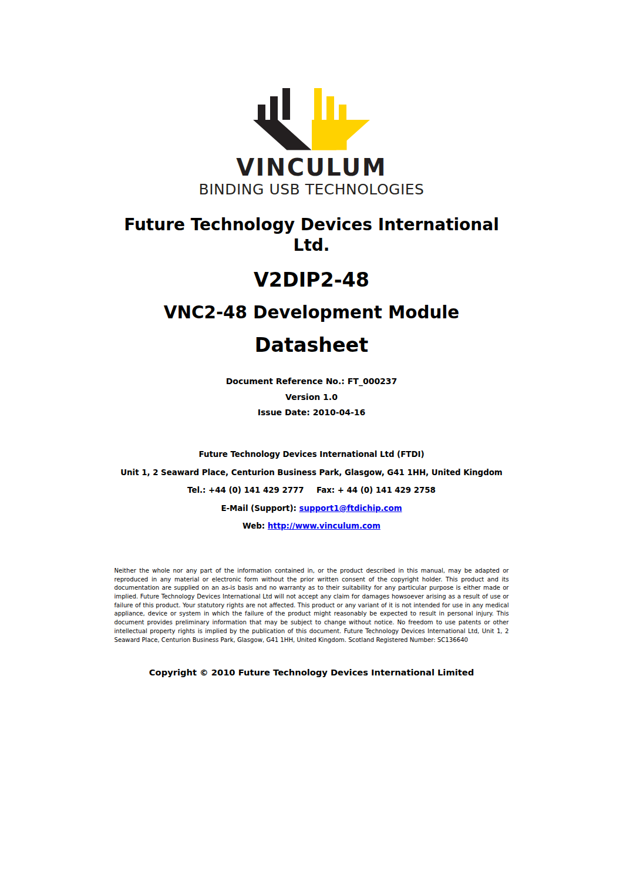VINCULUM
BINDING USB TECHNOLOGIES
Future Technology Devices International Ltd.
V2DIP2-48
VNC2-48 Development Module
Datasheet
Document Reference No.: FT_000237
Version 1.0
Issue Date: 2010-04-16
Future Technology Devices International Ltd (FTDI)
Unit 1, 2 Seaward Place, Centurion Business Park, Glasgow, G41 1HH, United Kingdom
Tel.: +44 (0) 141 429 2777 Fax: + 44 (0) 141 429 2758
E-Mail (Support): support1@ftdichip.com
Web: http://www.vinculum.com
Neither the whole nor any part of the information contained in, or the product described in this manual, may be adapted or reproduced in any material or electronic form without the prior written consent of the copyright holder. This product and its documentation are supplied on an as-is basis and no warranty as to their suitability for any particular purpose is either made or implied. Future Technology Devices International Ltd will not accept any claim for damages howsoever arising as a result of use or failure of this product. Your statutory rights are not affected. This product or any variant of it is not intended for use in any medical appliance, device or system in which the failure of the product might reasonably be expected to result in personal injury. This document provides preliminary information that may be subject to change without notice. No freedom to use patents or other intellectual property rights is implied by the publication of this document. Future Technology Devices International Ltd, Unit 1, 2 Seaward Place, Centurion Business Park, Glasgow, G41 1HH, United Kingdom. Scotland Registered Number: SC136640
Copyright © 2010 Future Technology Devices International Limited